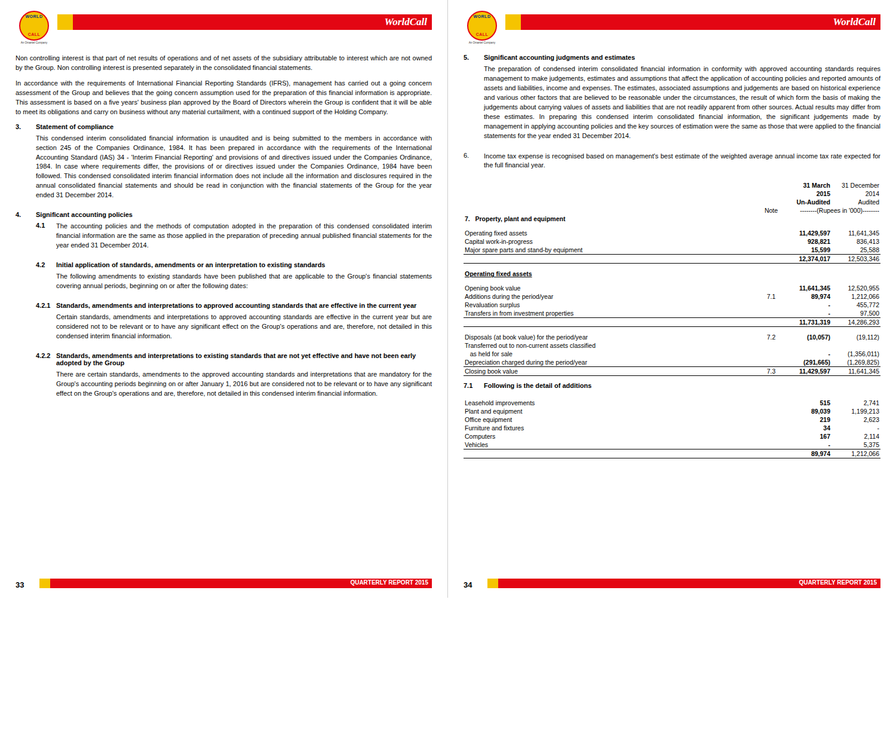WORLD
CALL
An Omantel Company
WorldCall
Non controlling interest is that part of net results of operations and of net assets of the subsidiary attributable to interest which are not owned by the Group. Non controlling interest is presented separately in the consolidated financial statements.
In accordance with the requirements of International Financial Reporting Standards (IFRS), management has carried out a going concern assessment of the Group and believes that the going concern assumption used for the preparation of this financial information is appropriate. This assessment is based on a five years' business plan approved by the Board of Directors wherein the Group is confident that it will be able to meet its obligations and carry on business without any material curtailment, with a continued support of the Holding Company.
3.
Statement of compliance
This condensed interim consolidated financial information is unaudited and is being submitted to the members in accordance with section 245 of the Companies Ordinance, 1984. It has been prepared in accordance with the requirements of the International Accounting Standard (IAS) 34 - 'Interim Financial Reporting' and provisions of and directives issued under the Companies Ordinance, 1984. In case where requirements differ, the provisions of or directives issued under the Companies Ordinance, 1984 have been followed. This condensed consolidated interim financial information does not include all the information and disclosures required in the annual consolidated financial statements and should be read in conjunction with the financial statements of the Group for the year ended 31 December 2014.
4.
Significant accounting policies
4.1
The accounting policies and the methods of computation adopted in the preparation of this condensed consolidated interim financial information are the same as those applied in the preparation of preceding annual published financial statements for the year ended 31 December 2014.
4.2
Initial application of standards, amendments or an interpretation to existing standards
The following amendments to existing standards have been published that are applicable to the Group's financial statements covering annual periods, beginning on or after the following dates:
4.2.1
Standards, amendments and interpretations to approved accounting standards that are effective in the current year
Certain standards, amendments and interpretations to approved accounting standards are effective in the current year but are considered not to be relevant or to have any significant effect on the Group's operations and are, therefore, not detailed in this condensed interim financial information.
4.2.2
Standards, amendments and interpretations to existing standards that are not yet effective and have not been early adopted by the Group
There are certain standards, amendments to the approved accounting standards and interpretations that are mandatory for the Group's accounting periods beginning on or after January 1, 2016 but are considered not to be relevant or to have any significant effect on the Group's operations and are, therefore, not detailed in this condensed interim financial information.
33
QUARTERLY REPORT 2015
WORLD
CALL
An Omantel Company
WorldCall
5.
Significant accounting judgments and estimates
The preparation of condensed interim consolidated financial information in conformity with approved accounting standards requires management to make judgements, estimates and assumptions that affect the application of accounting policies and reported amounts of assets and liabilities, income and expenses. The estimates, associated assumptions and judgements are based on historical experience and various other factors that are believed to be reasonable under the circumstances, the result of which form the basis of making the judgements about carrying values of assets and liabilities that are not readily apparent from other sources. Actual results may differ from these estimates. In preparing this condensed interim consolidated financial information, the significant judgements made by management in applying accounting policies and the key sources of estimation were the same as those that were applied to the financial statements for the year ended 31 December 2014.
6.
Income tax expense is recognised based on management's best estimate of the weighted average annual income tax rate expected for the full financial year.
| | | 31 March | 31 December |
| | | 2015 | 2014 |
| | | Un-Audited | Audited |
| | Note | --------(Rupees in '000)-------- |
| 7. Property, plant and equipment | | | |
| Operating fixed assets | | 11,429,597 | 11,641,345 |
| Capital work-in-progress | | 928,821 | 836,413 |
| Major spare parts and stand-by equipment | | 15,599 | 25,588 |
| | | 12,374,017 | 12,503,346 |
| Operating fixed assets | | | |
| Opening book value | | 11,641,345 | 12,520,955 |
| Additions during the period/year | 7.1 | 89,974 | 1,212,066 |
| Revaluation surplus | | - | 455,772 |
| Transfers in from investment properties | | - | 97,500 |
| | | 11,731,319 | 14,286,293 |
| Disposals (at book value) for the period/year | 7.2 | (10,057) | (19,112) |
| Transferred out to non-current assets classified | | | |
| as held for sale | | - | (1,356,011) |
| Depreciation charged during the period/year | | (291,665) | (1,269,825) |
| Closing book value | 7.3 | 11,429,597 | 11,641,345 |
7.1
Following is the detail of additions
| Leasehold improvements | | 515 | 2,741 |
| Plant and equipment | | 89,039 | 1,199,213 |
| Office equipment | | 219 | 2,623 |
| Furniture and fixtures | | 34 | - |
| Computers | | 167 | 2,114 |
| Vehicles | | - | 5,375 |
| | | 89,974 | 1,212,066 |
34
QUARTERLY REPORT 2015